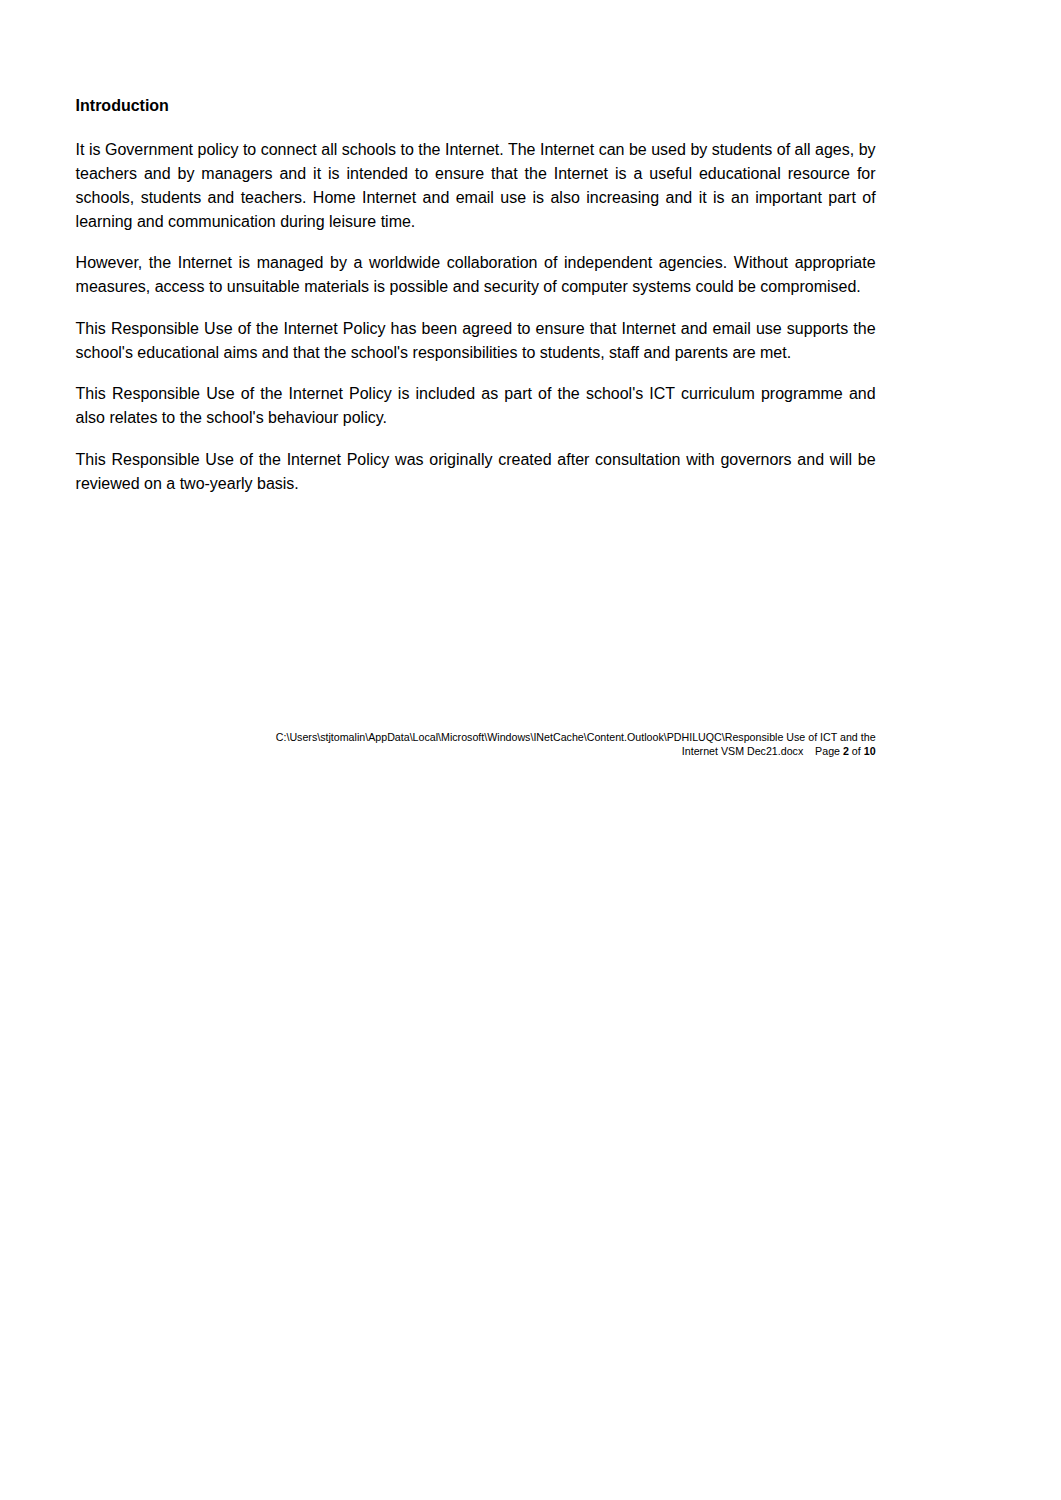Introduction
It is Government policy to connect all schools to the Internet. The Internet can be used by students of all ages, by teachers and by managers and it is intended to ensure that the Internet is a useful educational resource for schools, students and teachers. Home Internet and email use is also increasing and it is an important part of learning and communication during leisure time.
However, the Internet is managed by a worldwide collaboration of independent agencies. Without appropriate measures, access to unsuitable materials is possible and security of computer systems could be compromised.
This Responsible Use of the Internet Policy has been agreed to ensure that Internet and email use supports the school's educational aims and that the school's responsibilities to students, staff and parents are met.
This Responsible Use of the Internet Policy is included as part of the school's ICT curriculum programme and also relates to the school's behaviour policy.
This Responsible Use of the Internet Policy was originally created after consultation with governors and will be reviewed on a two-yearly basis.
C:\Users\stjtomalin\AppData\Local\Microsoft\Windows\INetCache\Content.Outlook\PDHILUQC\Responsible Use of ICT and the Internet VSM Dec21.docx Page 2 of 10